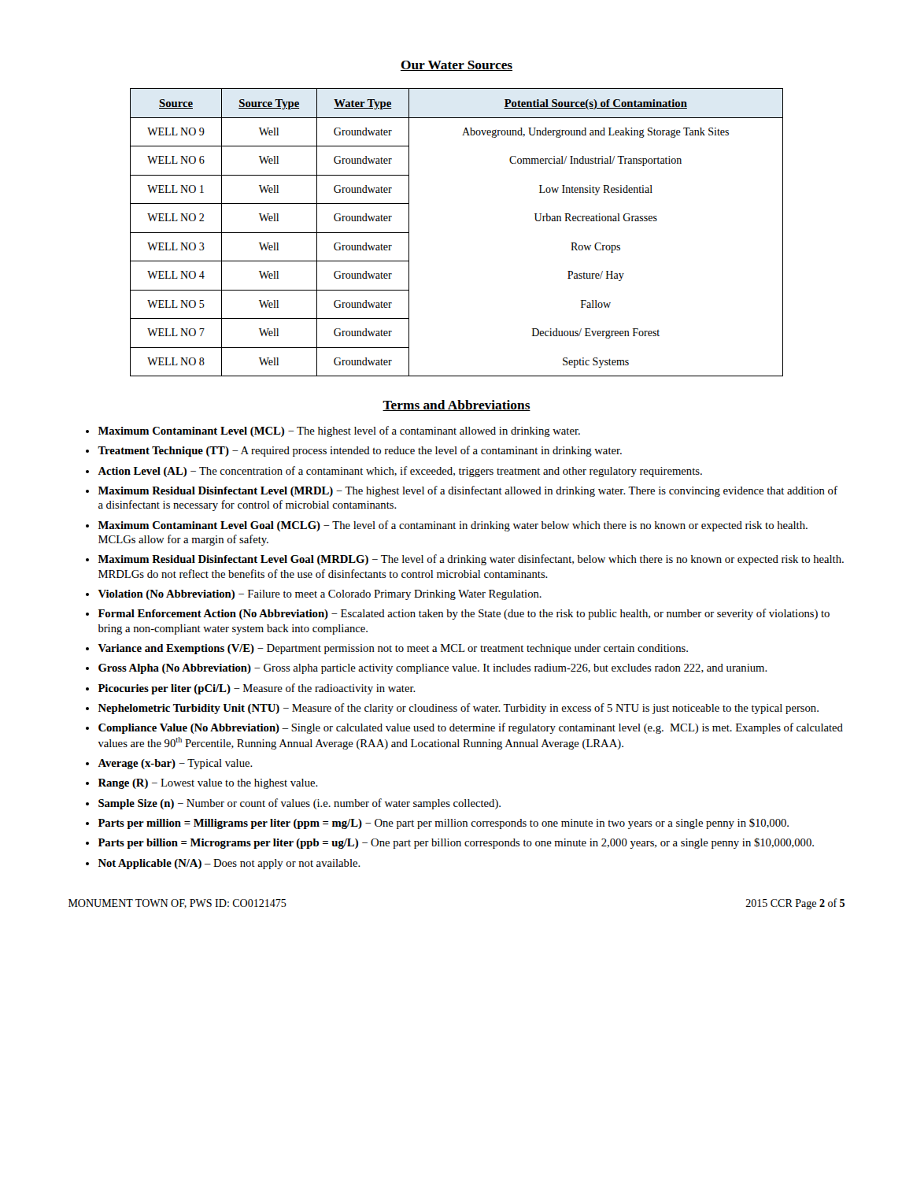Our Water Sources
| Source | Source Type | Water Type | Potential Source(s) of Contamination |
| --- | --- | --- | --- |
| WELL NO 9 | Well | Groundwater | Aboveground, Underground and Leaking Storage Tank Sites |
| WELL NO 6 | Well | Groundwater | Commercial/ Industrial/ Transportation |
| WELL NO 1 | Well | Groundwater | Low Intensity Residential |
| WELL NO 2 | Well | Groundwater | Urban Recreational Grasses |
| WELL NO 3 | Well | Groundwater | Row Crops |
| WELL NO 4 | Well | Groundwater | Pasture/ Hay |
| WELL NO 5 | Well | Groundwater | Fallow |
| WELL NO 7 | Well | Groundwater | Deciduous/ Evergreen Forest |
| WELL NO 8 | Well | Groundwater | Septic Systems |
Terms and Abbreviations
Maximum Contaminant Level (MCL) − The highest level of a contaminant allowed in drinking water.
Treatment Technique (TT) − A required process intended to reduce the level of a contaminant in drinking water.
Action Level (AL) − The concentration of a contaminant which, if exceeded, triggers treatment and other regulatory requirements.
Maximum Residual Disinfectant Level (MRDL) − The highest level of a disinfectant allowed in drinking water. There is convincing evidence that addition of a disinfectant is necessary for control of microbial contaminants.
Maximum Contaminant Level Goal (MCLG) − The level of a contaminant in drinking water below which there is no known or expected risk to health. MCLGs allow for a margin of safety.
Maximum Residual Disinfectant Level Goal (MRDLG) − The level of a drinking water disinfectant, below which there is no known or expected risk to health. MRDLGs do not reflect the benefits of the use of disinfectants to control microbial contaminants.
Violation (No Abbreviation) − Failure to meet a Colorado Primary Drinking Water Regulation.
Formal Enforcement Action (No Abbreviation) − Escalated action taken by the State (due to the risk to public health, or number or severity of violations) to bring a non-compliant water system back into compliance.
Variance and Exemptions (V/E) − Department permission not to meet a MCL or treatment technique under certain conditions.
Gross Alpha (No Abbreviation) − Gross alpha particle activity compliance value. It includes radium-226, but excludes radon 222, and uranium.
Picocuries per liter (pCi/L) − Measure of the radioactivity in water.
Nephelometric Turbidity Unit (NTU) − Measure of the clarity or cloudiness of water. Turbidity in excess of 5 NTU is just noticeable to the typical person.
Compliance Value (No Abbreviation) – Single or calculated value used to determine if regulatory contaminant level (e.g. MCL) is met. Examples of calculated values are the 90th Percentile, Running Annual Average (RAA) and Locational Running Annual Average (LRAA).
Average (x-bar) − Typical value.
Range (R) − Lowest value to the highest value.
Sample Size (n) − Number or count of values (i.e. number of water samples collected).
Parts per million = Milligrams per liter (ppm = mg/L) − One part per million corresponds to one minute in two years or a single penny in $10,000.
Parts per billion = Micrograms per liter (ppb = ug/L) − One part per billion corresponds to one minute in 2,000 years, or a single penny in $10,000,000.
Not Applicable (N/A) – Does not apply or not available.
MONUMENT TOWN OF, PWS ID: CO0121475 2015 CCR Page 2 of 5